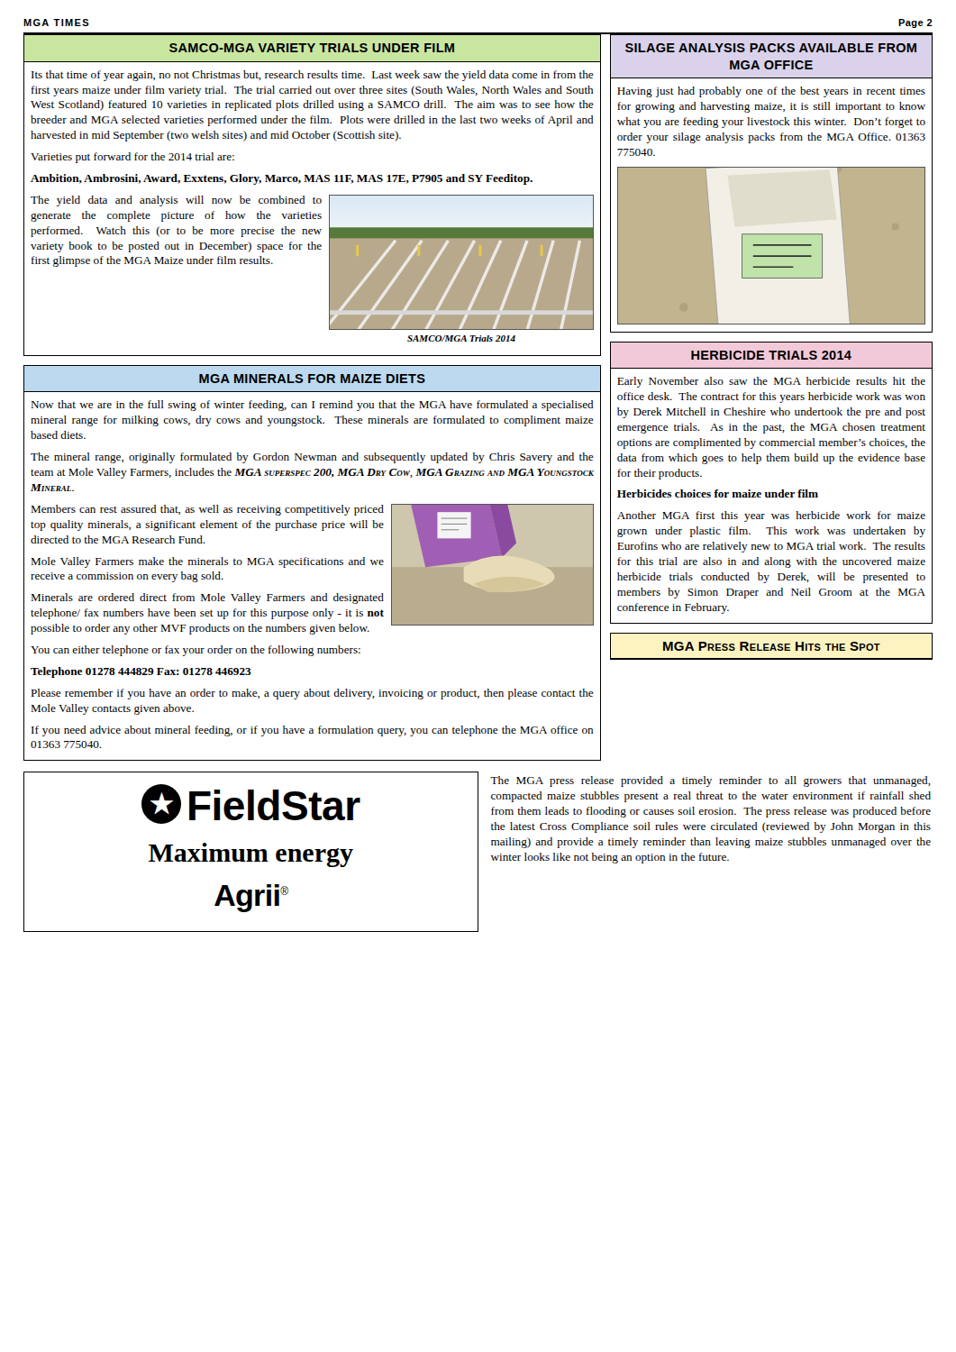MGA TIMES Page 2
SAMCO-MGA Variety Trials Under Film
Its that time of year again, no not Christmas but, research results time. Last week saw the yield data come in from the first years maize under film variety trial. The trial carried out over three sites (South Wales, North Wales and South West Scotland) featured 10 varieties in replicated plots drilled using a SAMCO drill. The aim was to see how the breeder and MGA selected varieties performed under the film. Plots were drilled in the last two weeks of April and harvested in mid September (two welsh sites) and mid October (Scottish site).
Varieties put forward for the 2014 trial are:
Ambition, Ambrosini, Award, Exxtens, Glory, Marco, MAS 11F, MAS 17E, P7905 and SY Feeditop.
SAMCO/MGA Trials 2014
The yield data and analysis will now be combined to generate the complete picture of how the varieties performed. Watch this (or to be more precise the new variety book to be posted out in December) space for the first glimpse of the MGA Maize under film results.
MGA Minerals for Maize Diets
Now that we are in the full swing of winter feeding, can I remind you that the MGA have formulated a specialised mineral range for milking cows, dry cows and youngstock. These minerals are formulated to compliment maize based diets.
The mineral range, originally formulated by Gordon Newman and subsequently updated by Chris Savery and the team at Mole Valley Farmers, includes the MGA superspec 200, MGA Dry Cow, MGA Grazing and MGA Youngstock Mineral.
Members can rest assured that, as well as receiving competitively priced top quality minerals, a significant element of the purchase price will be directed to the MGA Research Fund.
Mole Valley Farmers make the minerals to MGA specifications and we receive a commission on every bag sold.
Minerals are ordered direct from Mole Valley Farmers and designated telephone/ fax numbers have been set up for this purpose only - it is not possible to order any other MVF products on the numbers given below.
You can either telephone or fax your order on the following numbers:
Telephone 01278 444829 Fax: 01278 446923
Please remember if you have an order to make, a query about delivery, invoicing or product, then please contact the Mole Valley contacts given above.
If you need advice about mineral feeding, or if you have a formulation query, you can telephone the MGA office on 01363 775040.
Silage Analysis Packs Available from MGA Office
Having just had probably one of the best years in recent times for growing and harvesting maize, it is still important to know what you are feeding your livestock this winter. Don’t forget to order your silage analysis packs from the MGA Office. 01363 775040.
Herbicide Trials 2014
Early November also saw the MGA herbicide results hit the office desk. The contract for this years herbicide work was won by Derek Mitchell in Cheshire who undertook the pre and post emergence trials. As in the past, the MGA chosen treatment options are complimented by commercial member’s choices, the data from which goes to help them build up the evidence base for their products.
Herbicides choices for maize under film
Another MGA first this year was herbicide work for maize grown under plastic film. This work was undertaken by Eurofins who are relatively new to MGA trial work. The results for this trial are also in and along with the uncovered maize herbicide trials conducted by Derek, will be presented to members by Simon Draper and Neil Groom at the MGA conference in February.
MGA Press Release Hits the Spot
★FieldStar
Maximum energy
Agrii®
The MGA press release provided a timely reminder to all growers that unmanaged, compacted maize stubbles present a real threat to the water environment if rainfall shed from them leads to flooding or causes soil erosion. The press release was produced before the latest Cross Compliance soil rules were circulated (reviewed by John Morgan in this mailing) and provide a timely reminder than leaving maize stubbles unmanaged over the winter looks like not being an option in the future.